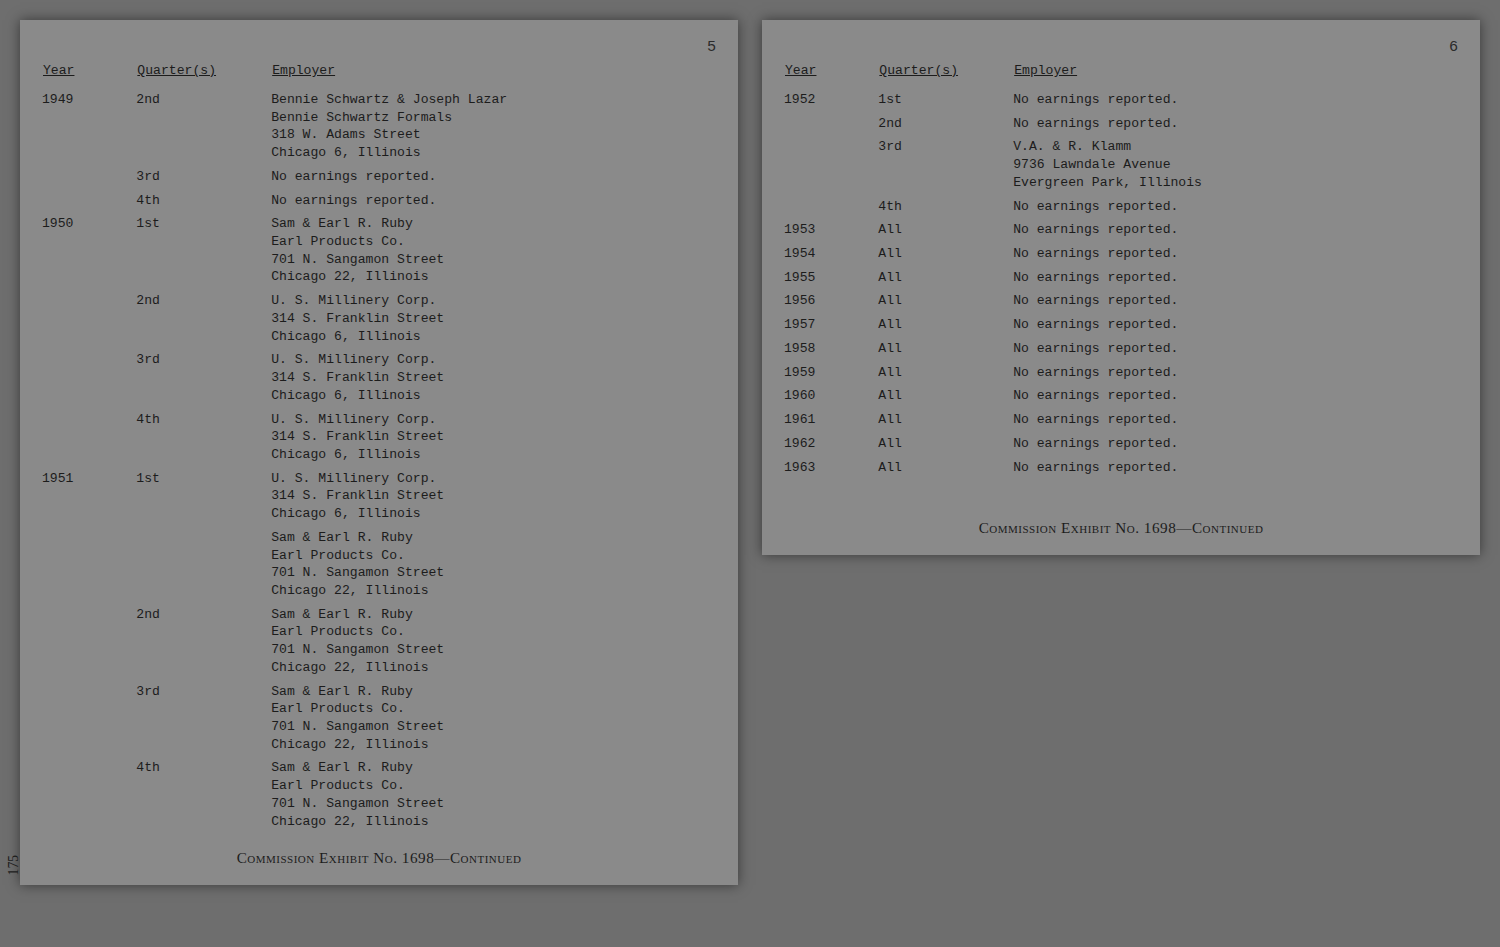175
5
| Year | Quarter(s) | Employer |
| --- | --- | --- |
| 1949 | 2nd | Bennie Schwartz & Joseph Lazar Bennie Schwartz Formals 318 W. Adams Street Chicago 6, Illinois |
| | 3rd | No earnings reported. |
| | 4th | No earnings reported. |
| 1950 | 1st | Sam & Earl R. Ruby Earl Products Co. 701 N. Sangamon Street Chicago 22, Illinois |
| | 2nd | U. S. Millinery Corp. 314 S. Franklin Street Chicago 6, Illinois |
| | 3rd | U. S. Millinery Corp. 314 S. Franklin Street Chicago 6, Illinois |
| | 4th | U. S. Millinery Corp. 314 S. Franklin Street Chicago 6, Illinois |
| 1951 | 1st | U. S. Millinery Corp. 314 S. Franklin Street Chicago 6, Illinois |
| | | Sam & Earl R. Ruby Earl Products Co. 701 N. Sangamon Street Chicago 22, Illinois |
| | 2nd | Sam & Earl R. Ruby Earl Products Co. 701 N. Sangamon Street Chicago 22, Illinois |
| | 3rd | Sam & Earl R. Ruby Earl Products Co. 701 N. Sangamon Street Chicago 22, Illinois |
| | 4th | Sam & Earl R. Ruby Earl Products Co. 701 N. Sangamon Street Chicago 22, Illinois |
Commission Exhibit No. 1698—Continued
6
| Year | Quarter(s) | Employer |
| --- | --- | --- |
| 1952 | 1st | No earnings reported. |
| | 2nd | No earnings reported. |
| | 3rd | V.A. & R. Klamm 9736 Lawndale Avenue Evergreen Park, Illinois |
| | 4th | No earnings reported. |
| 1953 | All | No earnings reported. |
| 1954 | All | No earnings reported. |
| 1955 | All | No earnings reported. |
| 1956 | All | No earnings reported. |
| 1957 | All | No earnings reported. |
| 1958 | All | No earnings reported. |
| 1959 | All | No earnings reported. |
| 1960 | All | No earnings reported. |
| 1961 | All | No earnings reported. |
| 1962 | All | No earnings reported. |
| 1963 | All | No earnings reported. |
Commission Exhibit No. 1698—Continued